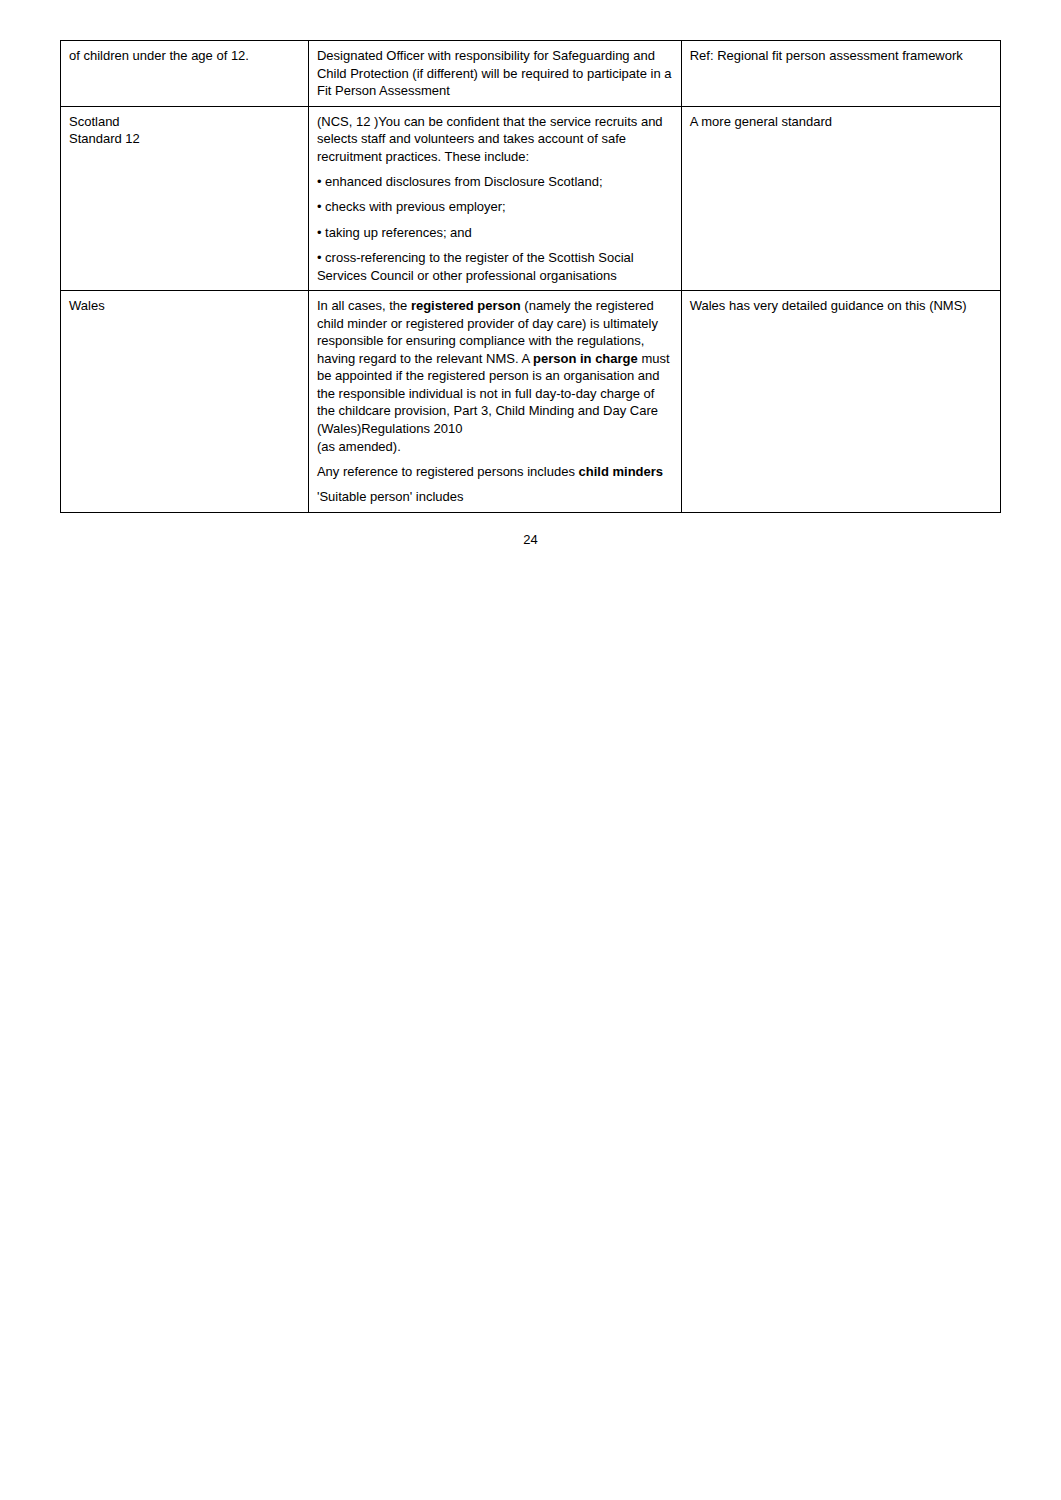| of children under the age of 12. | Designated Officer with responsibility for Safeguarding and Child Protection (if different) will be required to participate in a Fit Person Assessment | Ref: Regional fit person assessment framework |
| Scotland Standard 12 | (NCS, 12 )You can be confident that the service recruits and selects staff and volunteers and takes account of safe recruitment practices. These include: • enhanced disclosures from Disclosure Scotland; • checks with previous employer; • taking up references; and • cross-referencing to the register of the Scottish Social Services Council or other professional organisations | A more general standard |
| Wales | In all cases, the registered person (namely the registered child minder or registered provider of day care) is ultimately responsible for ensuring compliance with the regulations, having regard to the relevant NMS. A person in charge must be appointed if the registered person is an organisation and the responsible individual is not in full day-to-day charge of the childcare provision, Part 3, Child Minding and Day Care (Wales)Regulations 2010 (as amended). Any reference to registered persons includes child minders 'Suitable person' includes | Wales has very detailed guidance on this (NMS) |
24